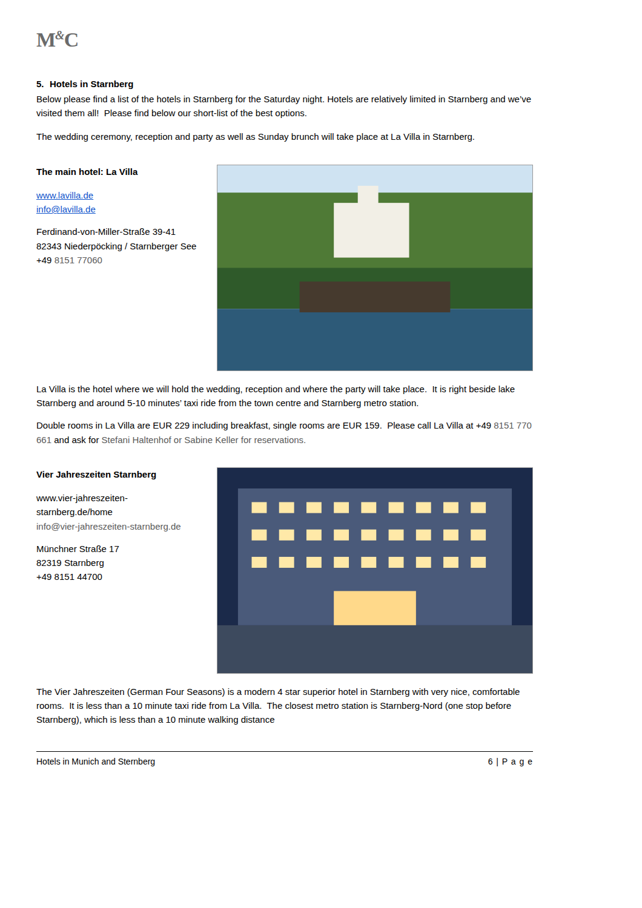M&C
5. Hotels in Starnberg
Below please find a list of the hotels in Starnberg for the Saturday night. Hotels are relatively limited in Starnberg and we’ve visited them all! Please find below our short-list of the best options.
The wedding ceremony, reception and party as well as Sunday brunch will take place at La Villa in Starnberg.
The main hotel: La Villa
www.lavilla.de
info@lavilla.de
Ferdinand-von-Miller-Straße 39-41
82343 Niederpöcking / Starnberger See
+49 8151 77060
La Villa is the hotel where we will hold the wedding, reception and where the party will take place. It is right beside lake Starnberg and around 5-10 minutes’ taxi ride from the town centre and Starnberg metro station.
Double rooms in La Villa are EUR 229 including breakfast, single rooms are EUR 159. Please call La Villa at +49 8151 770 661 and ask for Stefani Haltenhof or Sabine Keller for reservations.
Vier Jahreszeiten Starnberg
www.vier-jahreszeiten-starnberg.de/home
info@vier-jahreszeiten-starnberg.de
Münchner Straße 17
82319 Starnberg
+49 8151 44700
The Vier Jahreszeiten (German Four Seasons) is a modern 4 star superior hotel in Starnberg with very nice, comfortable rooms. It is less than a 10 minute taxi ride from La Villa. The closest metro station is Starnberg-Nord (one stop before Starnberg), which is less than a 10 minute walking distance
Hotels in Munich and Sternberg 6 | P a g e